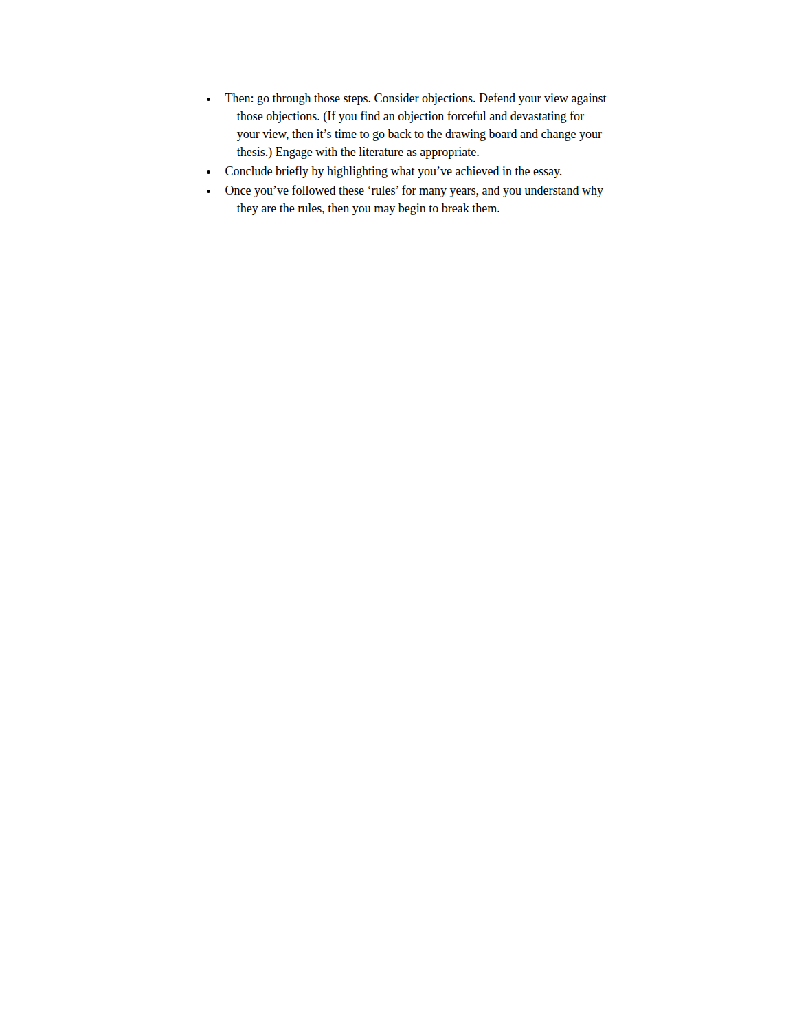Then: go through those steps. Consider objections. Defend your view against those objections. (If you find an objection forceful and devastating for your view, then it’s time to go back to the drawing board and change your thesis.) Engage with the literature as appropriate.
Conclude briefly by highlighting what you’ve achieved in the essay.
Once you’ve followed these ‘rules’ for many years, and you understand why they are the rules, then you may begin to break them.